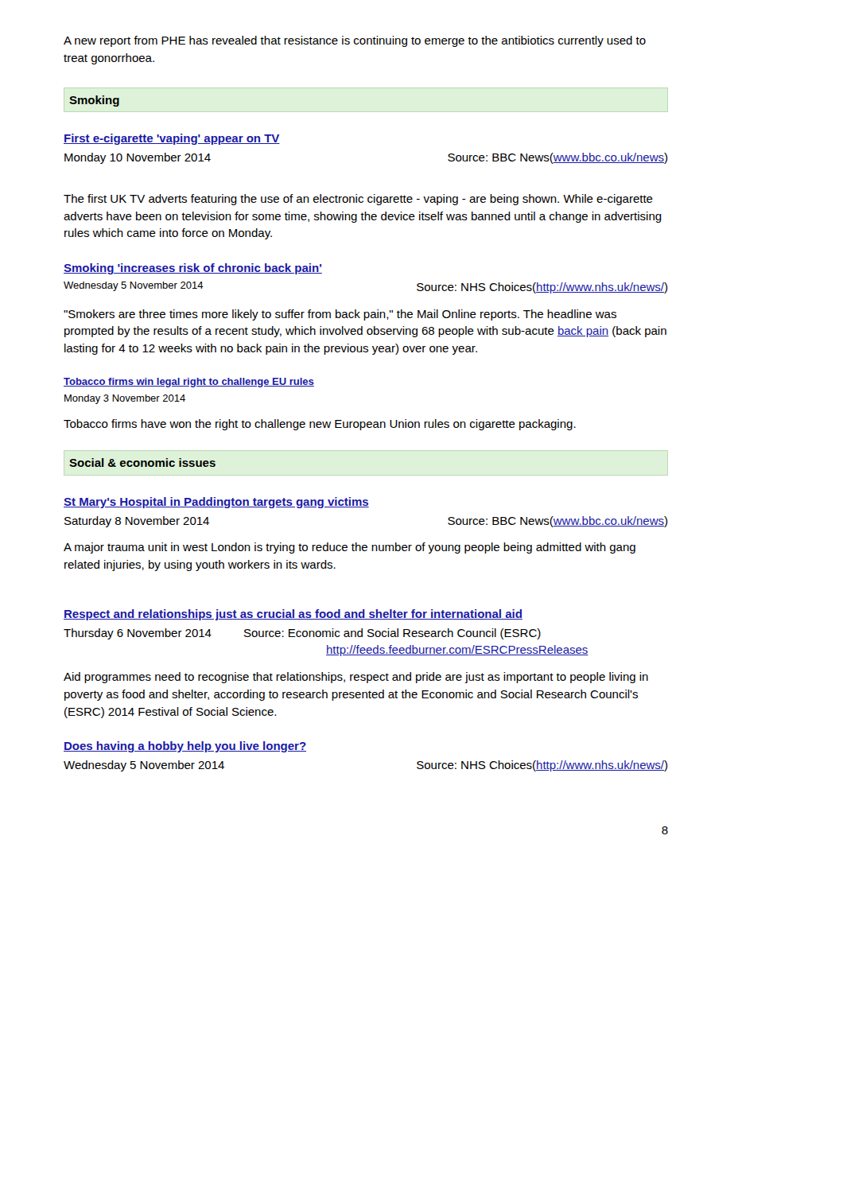A new report from PHE has revealed that resistance is continuing to emerge to the antibiotics currently used to treat gonorrhoea.
Smoking
First e-cigarette 'vaping' appear on TV
Monday 10 November 2014 Source: BBC News(www.bbc.co.uk/news)
The first UK TV adverts featuring the use of an electronic cigarette - vaping - are being shown. While e-cigarette adverts have been on television for some time, showing the device itself was banned until a change in advertising rules which came into force on Monday.
Smoking 'increases risk of chronic back pain'
Wednesday 5 November 2014 Source: NHS Choices(http://www.nhs.uk/news/)
"Smokers are three times more likely to suffer from back pain," the Mail Online reports. The headline was prompted by the results of a recent study, which involved observing 68 people with sub-acute back pain (back pain lasting for 4 to 12 weeks with no back pain in the previous year) over one year.
Tobacco firms win legal right to challenge EU rules
Monday 3 November 2014
Tobacco firms have won the right to challenge new European Union rules on cigarette packaging.
Social & economic issues
St Mary's Hospital in Paddington targets gang victims
Saturday 8 November 2014 Source: BBC News(www.bbc.co.uk/news)
A major trauma unit in west London is trying to reduce the number of young people being admitted with gang related injuries, by using youth workers in its wards.
Respect and relationships just as crucial as food and shelter for international aid
Thursday 6 November 2014Source: Economic and Social Research Council (ESRC) http://feeds.feedburner.com/ESRCPressReleases
Aid programmes need to recognise that relationships, respect and pride are just as important to people living in poverty as food and shelter, according to research presented at the Economic and Social Research Council's (ESRC) 2014 Festival of Social Science.
Does having a hobby help you live longer?
Wednesday 5 November 2014 Source: NHS Choices(http://www.nhs.uk/news/)
8